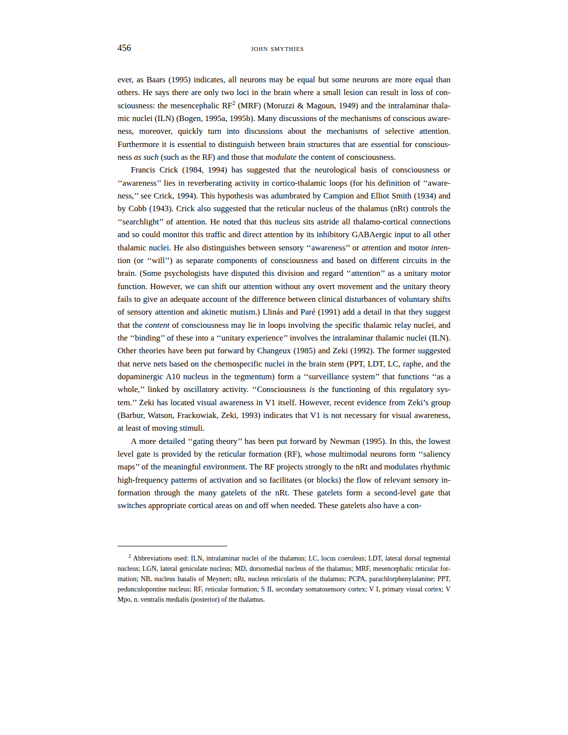456
john smythies
ever, as Baars (1995) indicates, all neurons may be equal but some neurons are more equal than others. He says there are only two loci in the brain where a small lesion can result in loss of consciousness: the mesencephalic RF2 (MRF) (Moruzzi & Magoun, 1949) and the intralaminar thalamic nuclei (ILN) (Bogen, 1995a, 1995b). Many discussions of the mechanisms of conscious awareness, moreover, quickly turn into discussions about the mechanisms of selective attention. Furthermore it is essential to distinguish between brain structures that are essential for consciousness as such (such as the RF) and those that modulate the content of consciousness.
Francis Crick (1984, 1994) has suggested that the neurological basis of consciousness or ‘‘awareness’’ lies in reverberating activity in cortico-thalamic loops (for his definition of ‘‘awareness,’’ see Crick, 1994). This hypothesis was adumbrated by Campion and Elliot Smith (1934) and by Cobb (1943). Crick also suggested that the reticular nucleus of the thalamus (nRt) controls the ‘‘searchlight’’ of attention. He noted that this nucleus sits astride all thalamo-cortical connections and so could monitor this traffic and direct attention by its inhibitory GABAergic input to all other thalamic nuclei. He also distinguishes between sensory ‘‘awareness’’ or attention and motor intention (or ‘‘will’’) as separate components of consciousness and based on different circuits in the brain. (Some psychologists have disputed this division and regard ‘‘attention’’ as a unitary motor function. However, we can shift our attention without any overt movement and the unitary theory fails to give an adequate account of the difference between clinical disturbances of voluntary shifts of sensory attention and akinetic mutism.) Llinás and Paré (1991) add a detail in that they suggest that the content of consciousness may lie in loops involving the specific thalamic relay nuclei, and the ‘‘binding’’ of these into a ‘‘unitary experience’’ involves the intralaminar thalamic nuclei (ILN). Other theories have been put forward by Changeux (1985) and Zeki (1992). The former suggested that nerve nets based on the chemospecific nuclei in the brain stem (PPT, LDT, LC, raphe, and the dopaminergic A10 nucleus in the tegmentum) form a ‘‘surveillance system’’ that functions ‘‘as a whole,’’ linked by oscillatory activity. ‘‘Consciousness is the functioning of this regulatory system.’’ Zeki has located visual awareness in V1 itself. However, recent evidence from Zeki’s group (Barbur, Watson, Frackowiak, Zeki, 1993) indicates that V1 is not necessary for visual awareness, at least of moving stimuli.
A more detailed ‘‘gating theory’’ has been put forward by Newman (1995). In this, the lowest level gate is provided by the reticular formation (RF), whose multimodal neurons form ‘‘saliency maps’’ of the meaningful environment. The RF projects strongly to the nRt and modulates rhythmic high-frequency patterns of activation and so facilitates (or blocks) the flow of relevant sensory information through the many gatelets of the nRt. These gatelets form a second-level gate that switches appropriate cortical areas on and off when needed. These gatelets also have a con-
2 Abbreviations used: ILN, intralaminar nuclei of the thalamus; LC, locus coeruleus; LDT, lateral dorsal tegmental nucleus; LGN, lateral geniculate nucleus; MD, dorsomedial nucleus of the thalamus; MRF, mesencephalic reticular formation; NB, nucleus basalis of Meynert; nRt, nucleus reticularis of the thalamus; PCPA, parachlorphenylalanine; PPT, pedunculopontine nucleus; RF, reticular formation; S II, secondary somatosensory cortex; V I, primary visual cortex; V Mpo, n. ventralis medialis (posterior) of the thalamus.